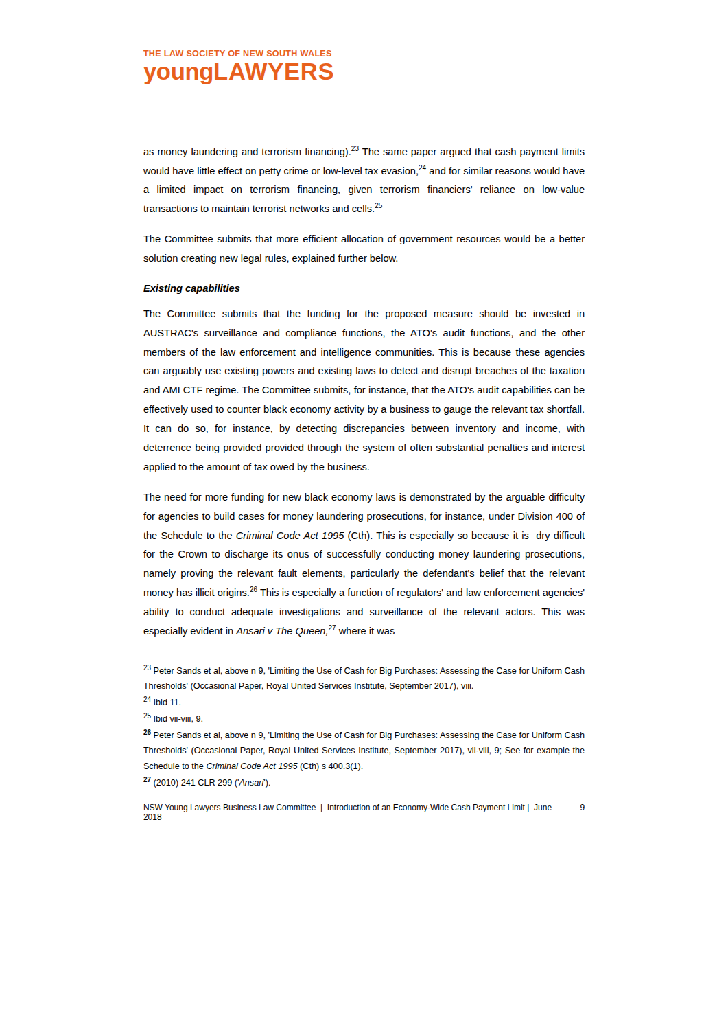The Law Society of New South Wales
young LAWYERS
as money laundering and terrorism financing).23 The same paper argued that cash payment limits would have little effect on petty crime or low-level tax evasion,24 and for similar reasons would have a limited impact on terrorism financing, given terrorism financiers' reliance on low-value transactions to maintain terrorist networks and cells.25
The Committee submits that more efficient allocation of government resources would be a better solution creating new legal rules, explained further below.
Existing capabilities
The Committee submits that the funding for the proposed measure should be invested in AUSTRAC's surveillance and compliance functions, the ATO's audit functions, and the other members of the law enforcement and intelligence communities. This is because these agencies can arguably use existing powers and existing laws to detect and disrupt breaches of the taxation and AMLCTF regime. The Committee submits, for instance, that the ATO's audit capabilities can be effectively used to counter black economy activity by a business to gauge the relevant tax shortfall. It can do so, for instance, by detecting discrepancies between inventory and income, with deterrence being provided provided through the system of often substantial penalties and interest applied to the amount of tax owed by the business.
The need for more funding for new black economy laws is demonstrated by the arguable difficulty for agencies to build cases for money laundering prosecutions, for instance, under Division 400 of the Schedule to the Criminal Code Act 1995 (Cth). This is especially so because it is dry difficult for the Crown to discharge its onus of successfully conducting money laundering prosecutions, namely proving the relevant fault elements, particularly the defendant's belief that the relevant money has illicit origins.26 This is especially a function of regulators' and law enforcement agencies' ability to conduct adequate investigations and surveillance of the relevant actors. This was especially evident in Ansari v The Queen,27 where it was
23 Peter Sands et al, above n 9, 'Limiting the Use of Cash for Big Purchases: Assessing the Case for Uniform Cash Thresholds' (Occasional Paper, Royal United Services Institute, September 2017), viii.
24 Ibid 11.
25 Ibid vii-viii, 9.
26 Peter Sands et al, above n 9, 'Limiting the Use of Cash for Big Purchases: Assessing the Case for Uniform Cash Thresholds' (Occasional Paper, Royal United Services Institute, September 2017), vii-viii, 9; See for example the Schedule to the Criminal Code Act 1995 (Cth) s 400.3(1).
27 (2010) 241 CLR 299 ('Ansari').
NSW Young Lawyers Business Law Committee | Introduction of an Economy-Wide Cash Payment Limit | June 2018
9